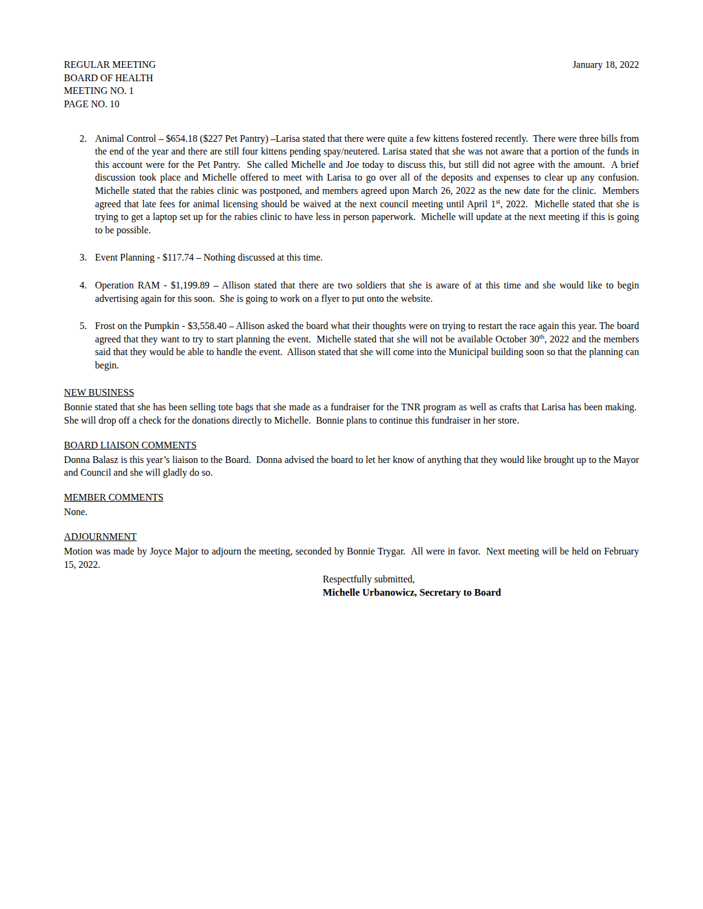REGULAR MEETING BOARD OF HEALTH MEETING NO. 1 PAGE NO. 10
January 18, 2022
2. Animal Control – $654.18 ($227 Pet Pantry) –Larisa stated that there were quite a few kittens fostered recently. There were three bills from the end of the year and there are still four kittens pending spay/neutered. Larisa stated that she was not aware that a portion of the funds in this account were for the Pet Pantry. She called Michelle and Joe today to discuss this, but still did not agree with the amount. A brief discussion took place and Michelle offered to meet with Larisa to go over all of the deposits and expenses to clear up any confusion. Michelle stated that the rabies clinic was postponed, and members agreed upon March 26, 2022 as the new date for the clinic. Members agreed that late fees for animal licensing should be waived at the next council meeting until April 1st, 2022. Michelle stated that she is trying to get a laptop set up for the rabies clinic to have less in person paperwork. Michelle will update at the next meeting if this is going to be possible.
3. Event Planning - $117.74 – Nothing discussed at this time.
4. Operation RAM - $1,199.89 – Allison stated that there are two soldiers that she is aware of at this time and she would like to begin advertising again for this soon. She is going to work on a flyer to put onto the website.
5. Frost on the Pumpkin - $3,558.40 – Allison asked the board what their thoughts were on trying to restart the race again this year. The board agreed that they want to try to start planning the event. Michelle stated that she will not be available October 30th, 2022 and the members said that they would be able to handle the event. Allison stated that she will come into the Municipal building soon so that the planning can begin.
NEW BUSINESS
Bonnie stated that she has been selling tote bags that she made as a fundraiser for the TNR program as well as crafts that Larisa has been making. She will drop off a check for the donations directly to Michelle. Bonnie plans to continue this fundraiser in her store.
BOARD LIAISON COMMENTS
Donna Balasz is this year’s liaison to the Board. Donna advised the board to let her know of anything that they would like brought up to the Mayor and Council and she will gladly do so.
MEMBER COMMENTS
None.
ADJOURNMENT
Motion was made by Joyce Major to adjourn the meeting, seconded by Bonnie Trygar. All were in favor. Next meeting will be held on February 15, 2022.
Respectfully submitted,
Michelle Urbanowicz, Secretary to Board